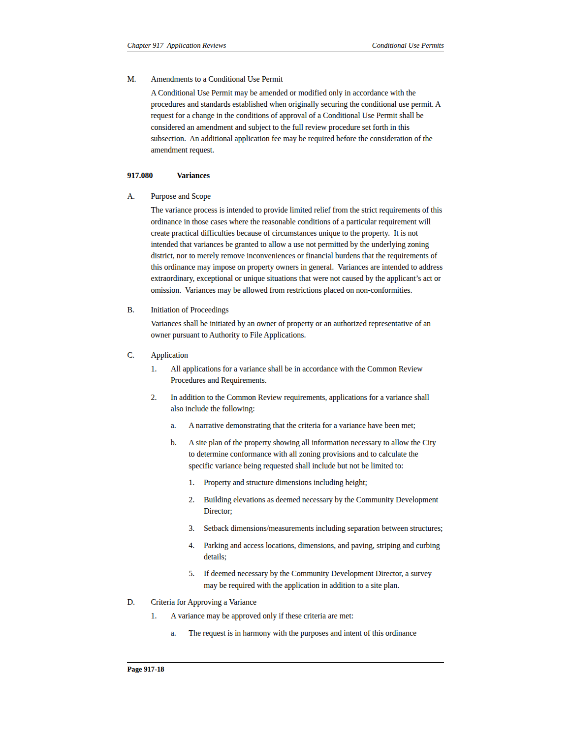Chapter 917 Application Reviews Conditional Use Permits
M.
Amendments to a Conditional Use Permit
A Conditional Use Permit may be amended or modified only in accordance with the procedures and standards established when originally securing the conditional use permit. A request for a change in the conditions of approval of a Conditional Use Permit shall be considered an amendment and subject to the full review procedure set forth in this subsection. An additional application fee may be required before the consideration of the amendment request.
917.080 Variances
A.
Purpose and Scope
The variance process is intended to provide limited relief from the strict requirements of this ordinance in those cases where the reasonable conditions of a particular requirement will create practical difficulties because of circumstances unique to the property. It is not intended that variances be granted to allow a use not permitted by the underlying zoning district, nor to merely remove inconveniences or financial burdens that the requirements of this ordinance may impose on property owners in general. Variances are intended to address extraordinary, exceptional or unique situations that were not caused by the applicant’s act or omission. Variances may be allowed from restrictions placed on non-conformities.
B.
Initiation of Proceedings
Variances shall be initiated by an owner of property or an authorized representative of an owner pursuant to Authority to File Applications.
C.
Application
1.
All applications for a variance shall be in accordance with the Common Review Procedures and Requirements.
2.
In addition to the Common Review requirements, applications for a variance shall also include the following:
a.
A narrative demonstrating that the criteria for a variance have been met;
b.
A site plan of the property showing all information necessary to allow the City to determine conformance with all zoning provisions and to calculate the specific variance being requested shall include but not be limited to:
1.
Property and structure dimensions including height;
2.
Building elevations as deemed necessary by the Community Development Director;
3.
Setback dimensions/measurements including separation between structures;
4.
Parking and access locations, dimensions, and paving, striping and curbing details;
5.
If deemed necessary by the Community Development Director, a survey may be required with the application in addition to a site plan.
D.
Criteria for Approving a Variance
1.
A variance may be approved only if these criteria are met:
a.
The request is in harmony with the purposes and intent of this ordinance
Page 917-18